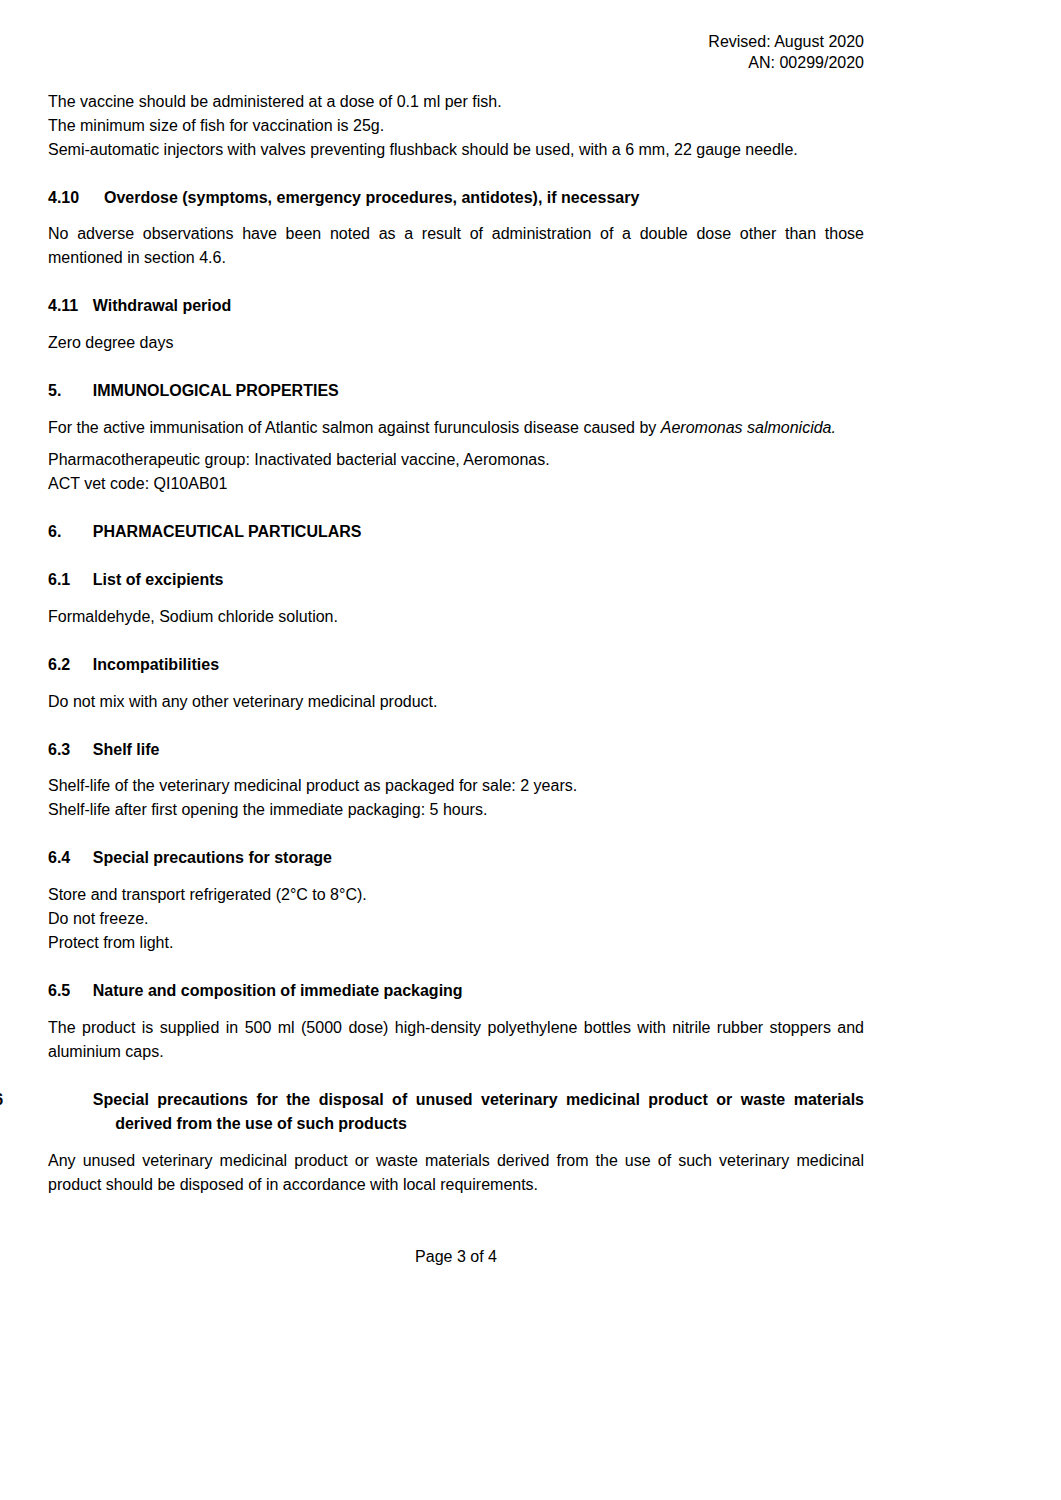Revised: August 2020
AN: 00299/2020
The vaccine should be administered at a dose of 0.1 ml per fish.
The minimum size of fish for vaccination is 25g.
Semi-automatic injectors with valves preventing flushback should be used, with a 6 mm, 22 gauge needle.
4.10 Overdose (symptoms, emergency procedures, antidotes), if necessary
No adverse observations have been noted as a result of administration of a double dose other than those mentioned in section 4.6.
4.11 Withdrawal period
Zero degree days
5. IMMUNOLOGICAL PROPERTIES
For the active immunisation of Atlantic salmon against furunculosis disease caused by Aeromonas salmonicida.
Pharmacotherapeutic group: Inactivated bacterial vaccine, Aeromonas.
ACT vet code: QI10AB01
6. PHARMACEUTICAL PARTICULARS
6.1 List of excipients
Formaldehyde, Sodium chloride solution.
6.2 Incompatibilities
Do not mix with any other veterinary medicinal product.
6.3 Shelf life
Shelf-life of the veterinary medicinal product as packaged for sale: 2 years.
Shelf-life after first opening the immediate packaging: 5 hours.
6.4 Special precautions for storage
Store and transport refrigerated (2°C to 8°C).
Do not freeze.
Protect from light.
6.5 Nature and composition of immediate packaging
The product is supplied in 500 ml (5000 dose) high-density polyethylene bottles with nitrile rubber stoppers and aluminium caps.
6.6 Special precautions for the disposal of unused veterinary medicinal product or waste materials derived from the use of such products
Any unused veterinary medicinal product or waste materials derived from the use of such veterinary medicinal product should be disposed of in accordance with local requirements.
Page 3 of 4